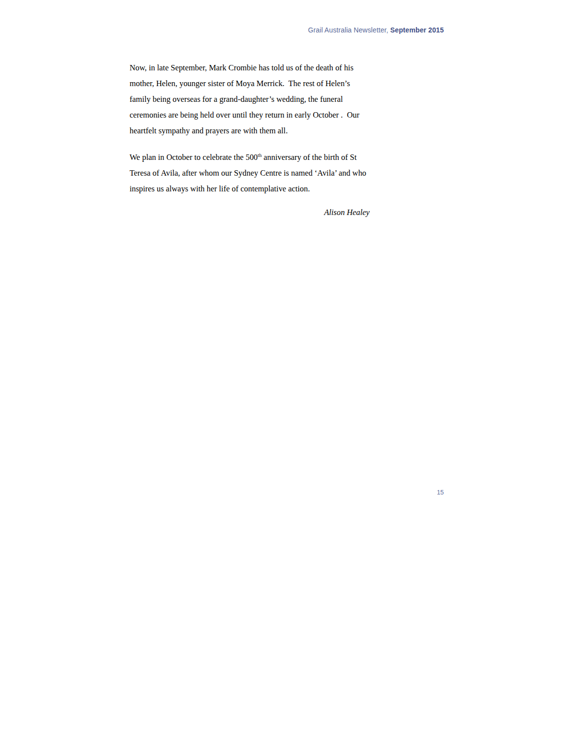Grail Australia Newsletter, September 2015
Now, in late September, Mark Crombie has told us of the death of his mother, Helen, younger sister of Moya Merrick. The rest of Helen’s family being overseas for a grand-daughter’s wedding, the funeral ceremonies are being held over until they return in early October . Our heartfelt sympathy and prayers are with them all.
We plan in October to celebrate the 500th anniversary of the birth of St Teresa of Avila, after whom our Sydney Centre is named ‘Avila’ and who inspires us always with her life of contemplative action.
Alison Healey
15